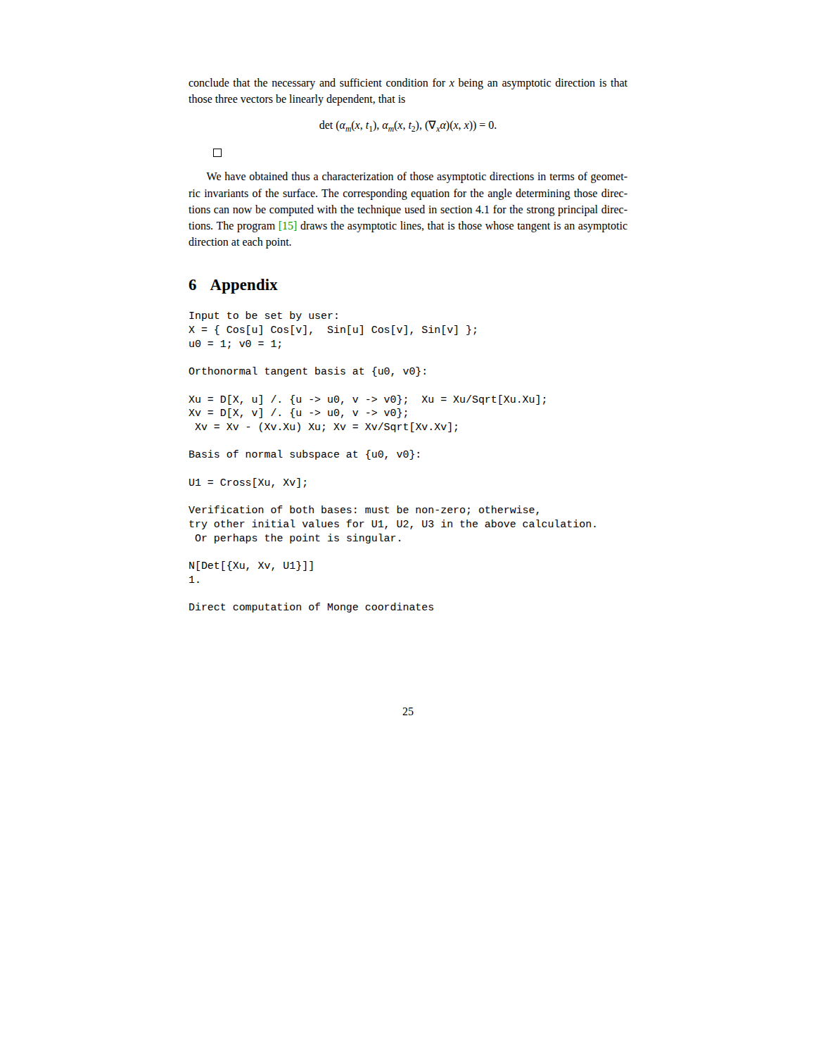conclude that the necessary and sufficient condition for x being an asymptotic direction is that those three vectors be linearly dependent, that is
det (αm(x, t1), αm(x, t2), (∇xα)(x, x)) = 0.
We have obtained thus a characterization of those asymptotic directions in terms of geometric invariants of the surface. The corresponding equation for the angle determining those directions can now be computed with the technique used in section 4.1 for the strong principal directions. The program [15] draws the asymptotic lines, that is those whose tangent is an asymptotic direction at each point.
6 Appendix
Input to be set by user:
X = { Cos[u] Cos[v],  Sin[u] Cos[v], Sin[v] };
u0 = 1; v0 = 1;

Orthonormal tangent basis at {u0, v0}:

Xu = D[X, u] /. {u -> u0, v -> v0};  Xu = Xu/Sqrt[Xu.Xu];
Xv = D[X, v] /. {u -> u0, v -> v0};
 Xv = Xv - (Xv.Xu) Xu; Xv = Xv/Sqrt[Xv.Xv];

Basis of normal subspace at {u0, v0}:

U1 = Cross[Xu, Xv];

Verification of both bases: must be non-zero; otherwise,
try other initial values for U1, U2, U3 in the above calculation.
 Or perhaps the point is singular.

N[Det[{Xu, Xv, U1}]]
1.

Direct computation of Monge coordinates
25